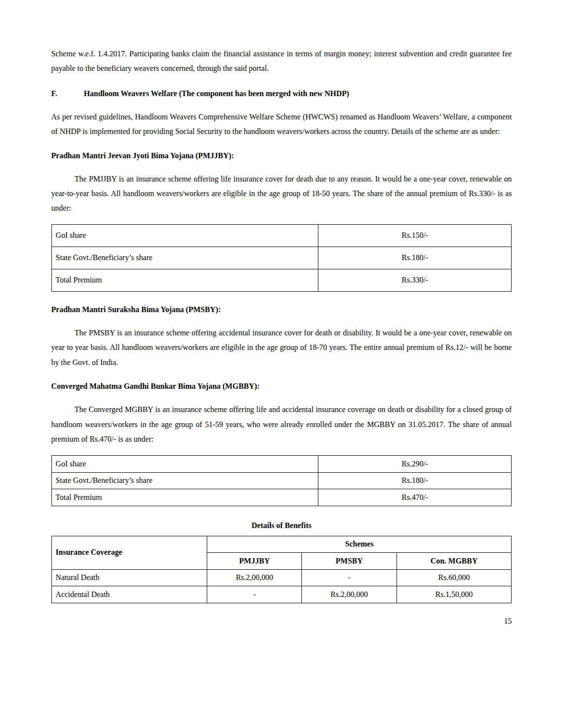Scheme w.e.f. 1.4.2017. Participating banks claim the financial assistance in terms of margin money; interest subvention and credit guarantee fee payable to the beneficiary weavers concerned, through the said portal.
F. Handloom Weavers Welfare (The component has been merged with new NHDP)
As per revised guidelines, Handloom Weavers Comprehensive Welfare Scheme (HWCWS) renamed as Handloom Weavers’ Welfare, a component of NHDP is implemented for providing Social Security to the handloom weavers/workers across the country. Details of the scheme are as under:
Pradhan Mantri Jeevan Jyoti Bima Yojana (PMJJBY):
The PMJJBY is an insurance scheme offering life insurance cover for death due to any reason. It would be a one-year cover, renewable on year-to-year basis. All handloom weavers/workers are eligible in the age group of 18-50 years. The share of the annual premium of Rs.330/- is as under:
| GoI share | Rs.150/- |
| State Govt./Beneficiary’s share | Rs.180/- |
| Total Premium | Rs.330/- |
Pradhan Mantri Suraksha Bima Yojana (PMSBY):
The PMSBY is an insurance scheme offering accidental insurance cover for death or disability. It would be a one-year cover, renewable on year to year basis. All handloom weavers/workers are eligible in the age group of 18-70 years. The entire annual premium of Rs.12/- will be borne by the Govt. of India.
Converged Mahatma Gandhi Bunkar Bima Yojana (MGBBY):
The Converged MGBBY is an insurance scheme offering life and accidental insurance coverage on death or disability for a closed group of handloom weavers/workers in the age group of 51-59 years, who were already enrolled under the MGBBY on 31.05.2017. The share of annual premium of Rs.470/- is as under:
| GoI share | Rs.290/- |
| State Govt./Beneficiary’s share | Rs.180/- |
| Total Premium | Rs.470/- |
Details of Benefits
| Insurance Coverage | Schemes |
| PMJJBY | PMSBY | Con. MGBBY |
| Natural Death | Rs.2,00,000 | - | Rs.60,000 |
| Accidental Death | - | Rs.2,00,000 | Rs.1,50,000 |
15